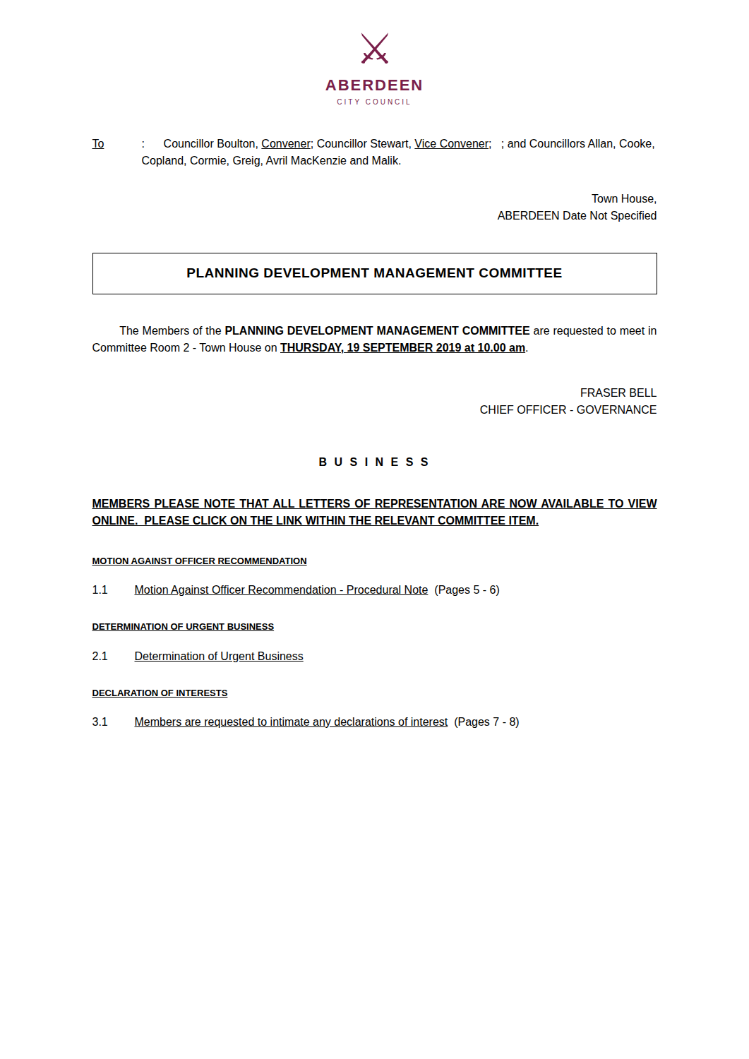⚔
ABERDEEN
CITY COUNCIL
To: Councillor Boulton, Convener; Councillor Stewart, Vice Convener; ; and Councillors Allan, Cooke, Copland, Cormie, Greig, Avril MacKenzie and Malik.
Town House,
ABERDEEN Date Not Specified
PLANNING DEVELOPMENT MANAGEMENT COMMITTEE
The Members of the PLANNING DEVELOPMENT MANAGEMENT COMMITTEE are requested to meet in Committee Room 2 - Town House on THURSDAY, 19 SEPTEMBER 2019 at 10.00 am.
FRASER BELL
CHIEF OFFICER - GOVERNANCE
B U S I N E S S
MEMBERS PLEASE NOTE THAT ALL LETTERS OF REPRESENTATION ARE NOW AVAILABLE TO VIEW ONLINE. PLEASE CLICK ON THE LINK WITHIN THE RELEVANT COMMITTEE ITEM.
MOTION AGAINST OFFICER RECOMMENDATION
1.1 Motion Against Officer Recommendation - Procedural Note (Pages 5 - 6)
DETERMINATION OF URGENT BUSINESS
2.1 Determination of Urgent Business
DECLARATION OF INTERESTS
3.1 Members are requested to intimate any declarations of interest (Pages 7 - 8)